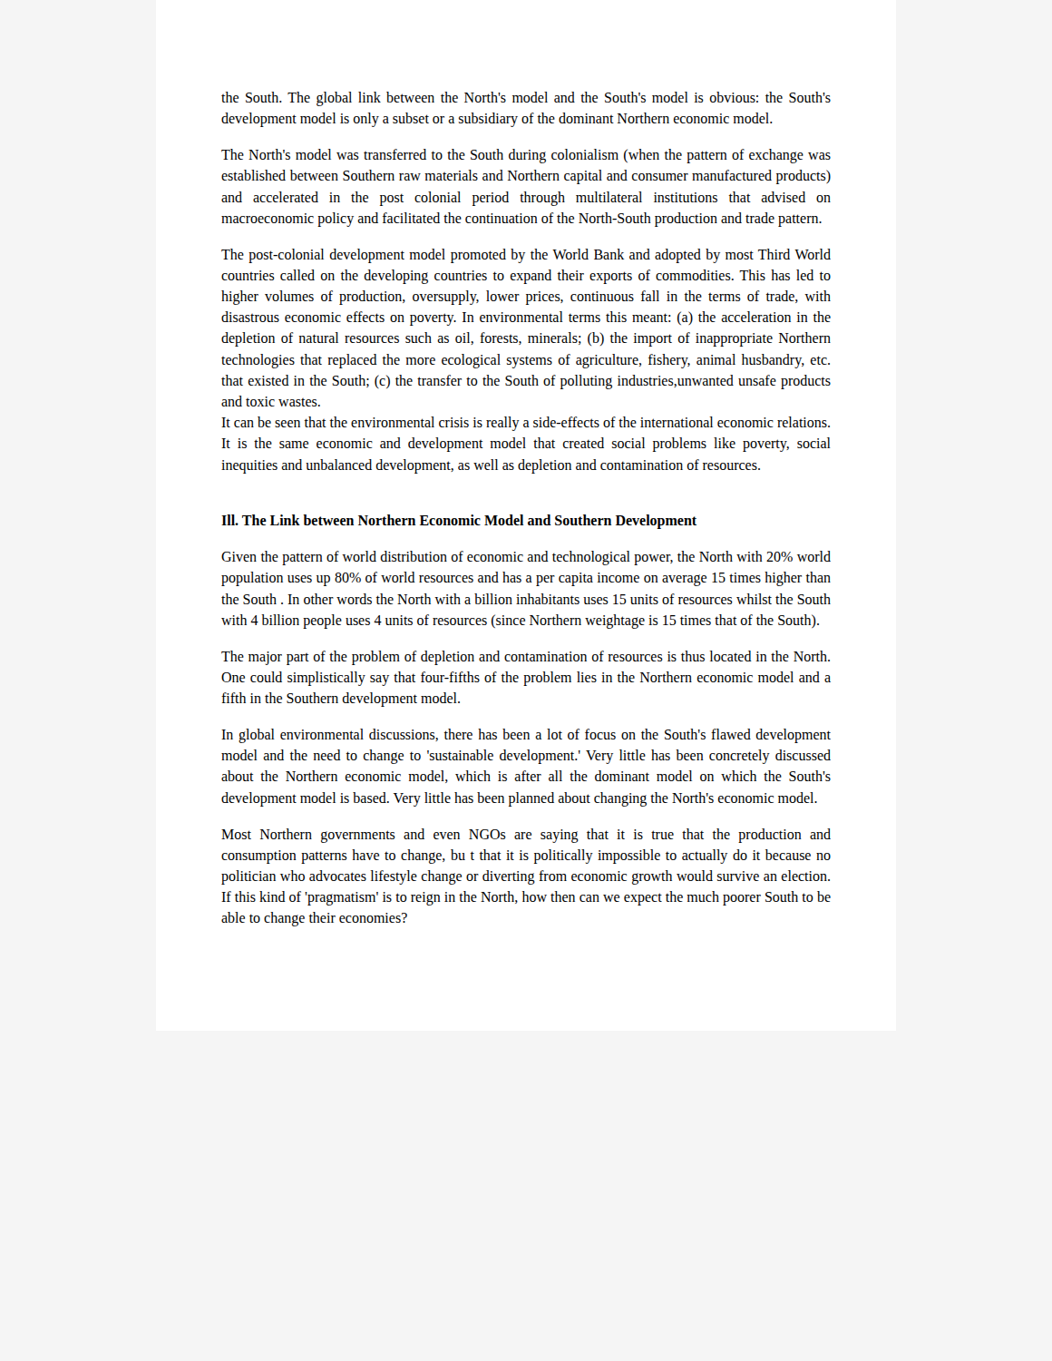the South. The global link between the North's model and the South's model is obvious: the South's development model is only a subset or a subsidiary of the dominant Northern economic model.
The North's model was transferred to the South during colonialism (when the pattern of exchange was established between Southern raw materials and Northern capital and consumer manufactured products) and accelerated in the post colonial period through multilateral institutions that advised on macroeconomic policy and facilitated the continuation of the North-South production and trade pattern.
The post-colonial development model promoted by the World Bank and adopted by most Third World countries called on the developing countries to expand their exports of commodities. This has led to higher volumes of production, oversupply, lower prices, continuous fall in the terms of trade, with disastrous economic effects on poverty. In environmental terms this meant: (a) the acceleration in the depletion of natural resources such as oil, forests, minerals; (b) the import of inappropriate Northern technologies that replaced the more ecological systems of agriculture, fishery, animal husbandry, etc. that existed in the South; (c) the transfer to the South of polluting industries,unwanted unsafe products and toxic wastes.
It can be seen that the environmental crisis is really a side-effects of the international economic relations. It is the same economic and development model that created social problems like poverty, social inequities and unbalanced development, as well as depletion and contamination of resources.
Ill. The Link between Northern Economic Model and Southern Development
Given the pattern of world distribution of economic and technological power, the North with 20% world population uses up 80% of world resources and has a per capita income on average 15 times higher than the South . In other words the North with a billion inhabitants uses 15 units of resources whilst the South with 4 billion people uses 4 units of resources (since Northern weightage is 15 times that of the South).
The major part of the problem of depletion and contamination of resources is thus located in the North. One could simplistically say that four-fifths of the problem lies in the Northern economic model and a fifth in the Southern development model.
In global environmental discussions, there has been a lot of focus on the South's flawed development model and the need to change to 'sustainable development.' Very little has been concretely discussed about the Northern economic model, which is after all the dominant model on which the South's development model is based. Very little has been planned about changing the North's economic model.
Most Northern governments and even NGOs are saying that it is true that the production and consumption patterns have to change, bu t that it is politically impossible to actually do it because no politician who advocates lifestyle change or diverting from economic growth would survive an election. If this kind of 'pragmatism' is to reign in the North, how then can we expect the much poorer South to be able to change their economies?